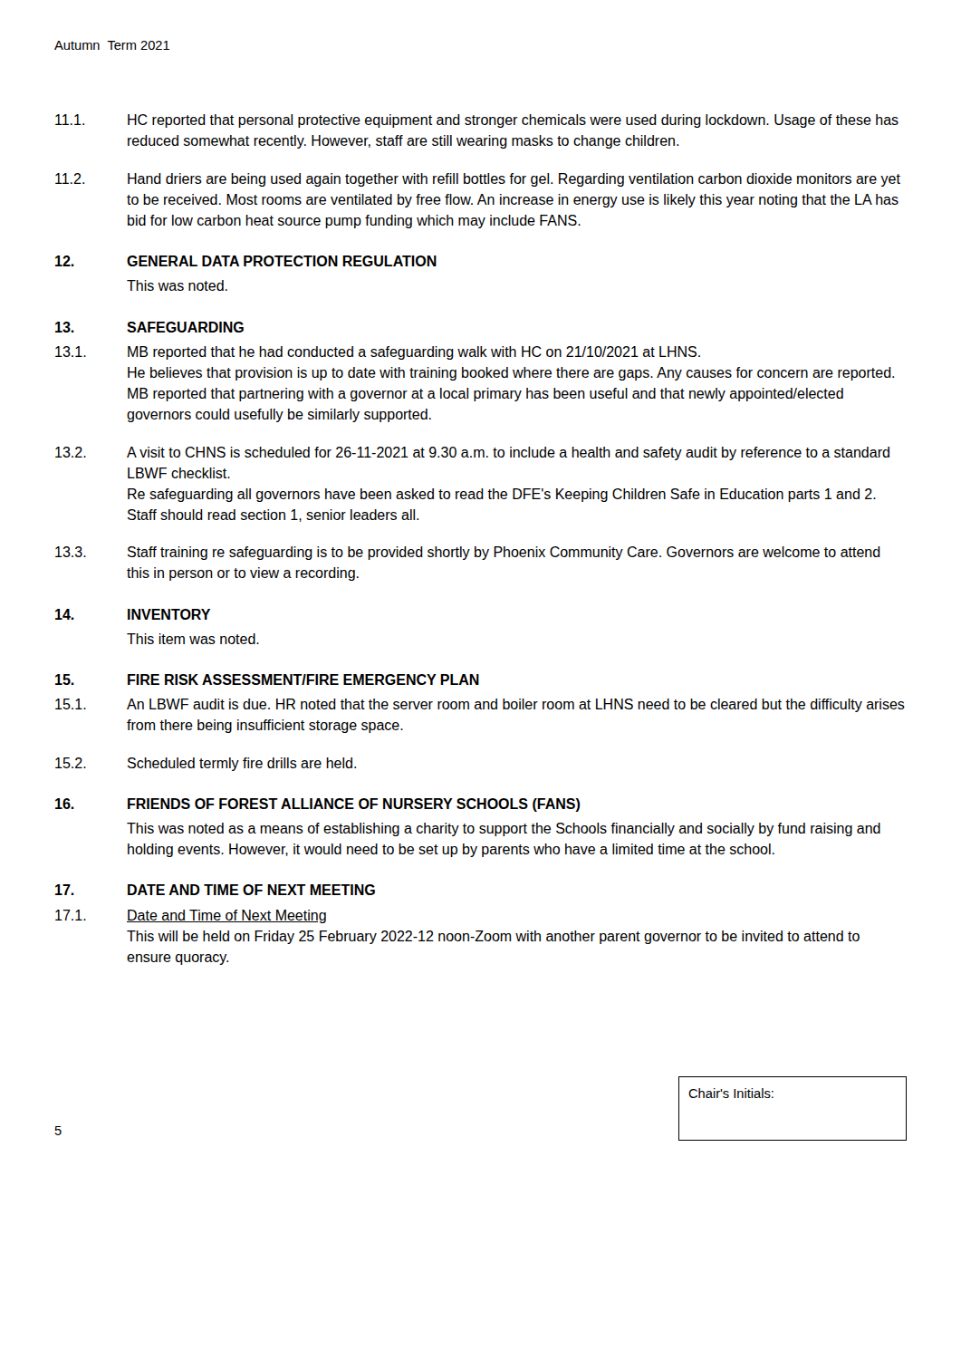Autumn Term 2021
11.1.
HC reported that personal protective equipment and stronger chemicals were used during lockdown. Usage of these has reduced somewhat recently. However, staff are still wearing masks to change children.
11.2.
Hand driers are being used again together with refill bottles for gel. Regarding ventilation carbon dioxide monitors are yet to be received. Most rooms are ventilated by free flow. An increase in energy use is likely this year noting that the LA has bid for low carbon heat source pump funding which may include FANS.
12.
General Data Protection Regulation
This was noted.
13.
Safeguarding
13.1.
MB reported that he had conducted a safeguarding walk with HC on 21/10/2021 at LHNS.
He believes that provision is up to date with training booked where there are gaps. Any causes for concern are reported. MB reported that partnering with a governor at a local primary has been useful and that newly appointed/elected governors could usefully be similarly supported.
13.2.
A visit to CHNS is scheduled for 26-11-2021 at 9.30 a.m. to include a health and safety audit by reference to a standard LBWF checklist.
Re safeguarding all governors have been asked to read the DFE's Keeping Children Safe in Education parts 1 and 2. Staff should read section 1, senior leaders all.
13.3.
Staff training re safeguarding is to be provided shortly by Phoenix Community Care. Governors are welcome to attend this in person or to view a recording.
14.
Inventory
This item was noted.
15.
Fire Risk Assessment/Fire Emergency Plan
15.1.
An LBWF audit is due. HR noted that the server room and boiler room at LHNS need to be cleared but the difficulty arises from there being insufficient storage space.
15.2.
Scheduled termly fire drills are held.
16.
Friends of Forest Alliance of Nursery Schools (FANS)
This was noted as a means of establishing a charity to support the Schools financially and socially by fund raising and holding events. However, it would need to be set up by parents who have a limited time at the school.
17.
Date and Time of Next Meeting
17.1.
Date and Time of Next Meeting
This will be held on Friday 25 February 2022-12 noon-Zoom with another parent governor to be invited to attend to ensure quoracy.
5
Chair's Initials: